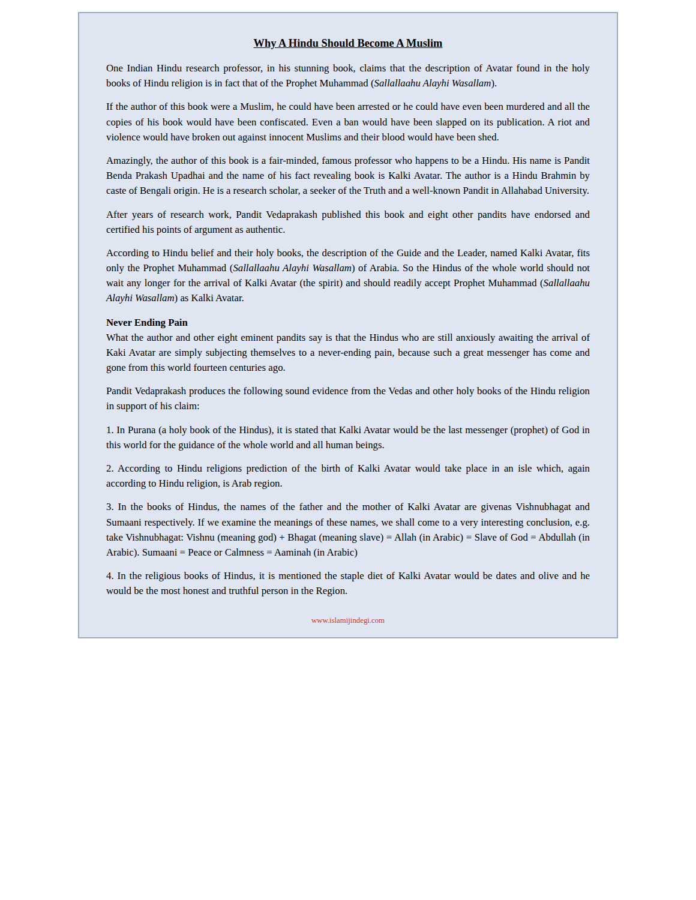Why A Hindu Should Become A Muslim
One Indian Hindu research professor, in his stunning book, claims that the description of Avatar found in the holy books of Hindu religion is in fact that of the Prophet Muhammad (Sallallaahu Alayhi Wasallam).
If the author of this book were a Muslim, he could have been arrested or he could have even been murdered and all the copies of his book would have been confiscated. Even a ban would have been slapped on its publication. A riot and violence would have broken out against innocent Muslims and their blood would have been shed.
Amazingly, the author of this book is a fair-minded, famous professor who happens to be a Hindu. His name is Pandit Benda Prakash Upadhai and the name of his fact revealing book is Kalki Avatar. The author is a Hindu Brahmin by caste of Bengali origin. He is a research scholar, a seeker of the Truth and a well-known Pandit in Allahabad University.
After years of research work, Pandit Vedaprakash published this book and eight other pandits have endorsed and certified his points of argument as authentic.
According to Hindu belief and their holy books, the description of the Guide and the Leader, named Kalki Avatar, fits only the Prophet Muhammad (Sallallaahu Alayhi Wasallam) of Arabia. So the Hindus of the whole world should not wait any longer for the arrival of Kalki Avatar (the spirit) and should readily accept Prophet Muhammad (Sallallaahu Alayhi Wasallam) as Kalki Avatar.
Never Ending Pain
What the author and other eight eminent pandits say is that the Hindus who are still anxiously awaiting the arrival of Kaki Avatar are simply subjecting themselves to a never-ending pain, because such a great messenger has come and gone from this world fourteen centuries ago.
Pandit Vedaprakash produces the following sound evidence from the Vedas and other holy books of the Hindu religion in support of his claim:
1. In Purana (a holy book of the Hindus), it is stated that Kalki Avatar would be the last messenger (prophet) of God in this world for the guidance of the whole world and all human beings.
2. According to Hindu religions prediction of the birth of Kalki Avatar would take place in an isle which, again according to Hindu religion, is Arab region.
3. In the books of Hindus, the names of the father and the mother of Kalki Avatar are givenas Vishnubhagat and Sumaani respectively. If we examine the meanings of these names, we shall come to a very interesting conclusion, e.g. take Vishnubhagat: Vishnu (meaning god) + Bhagat (meaning slave) = Allah (in Arabic) = Slave of God = Abdullah (in Arabic). Sumaani = Peace or Calmness = Aaminah (in Arabic)
4. In the religious books of Hindus, it is mentioned the staple diet of Kalki Avatar would be dates and olive and he would be the most honest and truthful person in the Region.
www.islamijindegi.com